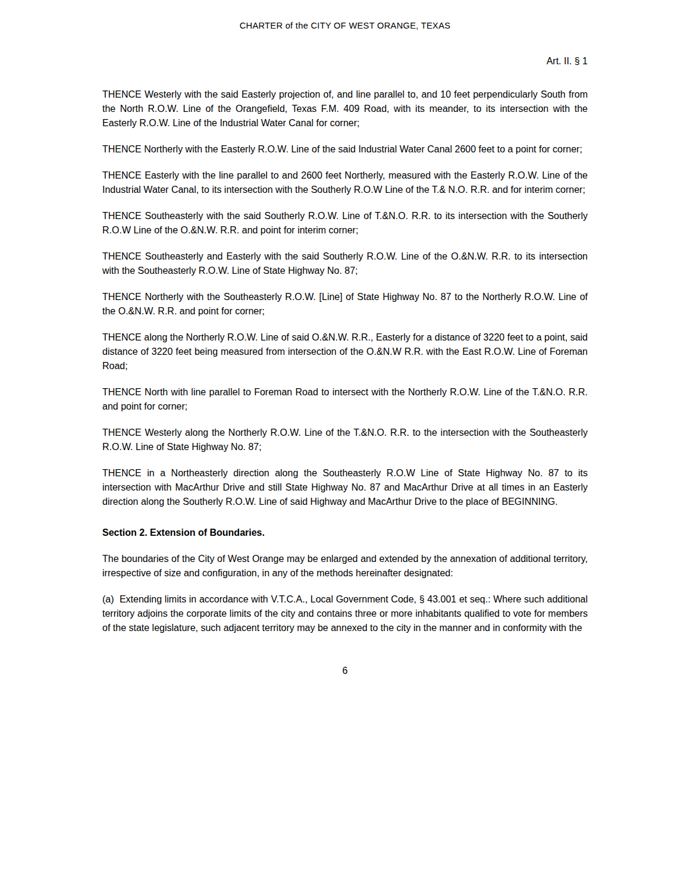CHARTER of the CITY OF WEST ORANGE, TEXAS
Art. II. § 1
THENCE Westerly with the said Easterly projection of, and line parallel to, and 10 feet perpendicularly South from the North R.O.W. Line of the Orangefield, Texas F.M. 409 Road, with its meander, to its intersection with the Easterly R.O.W. Line of the Industrial Water Canal for corner;
THENCE Northerly with the Easterly R.O.W. Line of the said Industrial Water Canal 2600 feet to a point for corner;
THENCE Easterly with the line parallel to and 2600 feet Northerly, measured with the Easterly R.O.W. Line of the Industrial Water Canal, to its intersection with the Southerly R.O.W Line of the T.& N.O. R.R. and for interim corner;
THENCE Southeasterly with the said Southerly R.O.W. Line of T.&N.O. R.R. to its intersection with the Southerly R.O.W Line of the O.&N.W. R.R. and point for interim corner;
THENCE Southeasterly and Easterly with the said Southerly R.O.W. Line of the O.&N.W. R.R. to its intersection with the Southeasterly R.O.W. Line of State Highway No. 87;
THENCE Northerly with the Southeasterly R.O.W. [Line] of State Highway No. 87 to the Northerly R.O.W. Line of the O.&N.W. R.R. and point for corner;
THENCE along the Northerly R.O.W. Line of said O.&N.W. R.R., Easterly for a distance of 3220 feet to a point, said distance of 3220 feet being measured from intersection of the O.&N.W R.R. with the East R.O.W. Line of Foreman Road;
THENCE North with line parallel to Foreman Road to intersect with the Northerly R.O.W. Line of the T.&N.O. R.R. and point for corner;
THENCE Westerly along the Northerly R.O.W. Line of the T.&N.O. R.R. to the intersection with the Southeasterly R.O.W. Line of State Highway No. 87;
THENCE in a Northeasterly direction along the Southeasterly R.O.W Line of State Highway No. 87 to its intersection with MacArthur Drive and still State Highway No. 87 and MacArthur Drive at all times in an Easterly direction along the Southerly R.O.W. Line of said Highway and MacArthur Drive to the place of BEGINNING.
Section 2. Extension of Boundaries.
The boundaries of the City of West Orange may be enlarged and extended by the annexation of additional territory, irrespective of size and configuration, in any of the methods hereinafter designated:
(a) Extending limits in accordance with V.T.C.A., Local Government Code, § 43.001 et seq.: Where such additional territory adjoins the corporate limits of the city and contains three or more inhabitants qualified to vote for members of the state legislature, such adjacent territory may be annexed to the city in the manner and in conformity with the
6